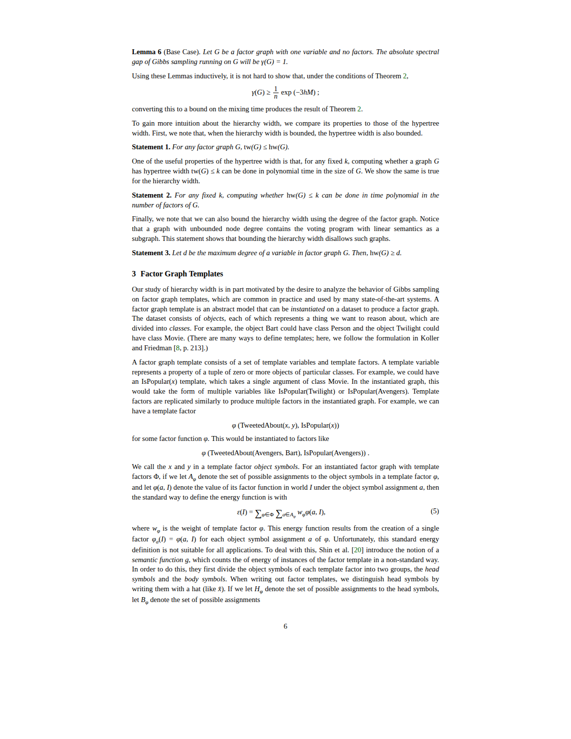Lemma 6 (Base Case). Let G be a factor graph with one variable and no factors. The absolute spectral gap of Gibbs sampling running on G will be γ(G) = 1.
Using these Lemmas inductively, it is not hard to show that, under the conditions of Theorem 2,
γ(G) ≥ 1 n exp (−3hM) ;
converting this to a bound on the mixing time produces the result of Theorem 2.
To gain more intuition about the hierarchy width, we compare its properties to those of the hypertree width. First, we note that, when the hierarchy width is bounded, the hypertree width is also bounded.
Statement 1. For any factor graph G, tw(G) ≤ hw(G).
One of the useful properties of the hypertree width is that, for any fixed k, computing whether a graph G has hypertree width tw(G) ≤ k can be done in polynomial time in the size of G. We show the same is true for the hierarchy width.
Statement 2. For any fixed k, computing whether hw(G) ≤ k can be done in time polynomial in the number of factors of G.
Finally, we note that we can also bound the hierarchy width using the degree of the factor graph. Notice that a graph with unbounded node degree contains the voting program with linear semantics as a subgraph. This statement shows that bounding the hierarchy width disallows such graphs.
Statement 3. Let d be the maximum degree of a variable in factor graph G. Then, hw(G) ≥ d.
3 Factor Graph Templates
Our study of hierarchy width is in part motivated by the desire to analyze the behavior of Gibbs sampling on factor graph templates, which are common in practice and used by many state-of-the-art systems. A factor graph template is an abstract model that can be instantiated on a dataset to produce a factor graph. The dataset consists of objects, each of which represents a thing we want to reason about, which are divided into classes. For example, the object Bart could have class Person and the object Twilight could have class Movie. (There are many ways to define templates; here, we follow the formulation in Koller and Friedman [8, p. 213].)
A factor graph template consists of a set of template variables and template factors. A template variable represents a property of a tuple of zero or more objects of particular classes. For example, we could have an IsPopular(x) template, which takes a single argument of class Movie. In the instantiated graph, this would take the form of multiple variables like IsPopular(Twilight) or IsPopular(Avengers). Template factors are replicated similarly to produce multiple factors in the instantiated graph. For example, we can have a template factor
φ (TweetedAbout(x, y), IsPopular(x))
for some factor function φ. This would be instantiated to factors like
φ (TweetedAbout(Avengers, Bart), IsPopular(Avengers)) .
We call the x and y in a template factor object symbols. For an instantiated factor graph with template factors Φ, if we let Aφ denote the set of possible assignments to the object symbols in a template factor φ, and let φ(a, I) denote the value of its factor function in world I under the object symbol assignment a, then the standard way to define the energy function is with
(5) ε(I) = ∑φ∈Φ ∑a∈Aφ wφφ(a, I),
where wφ is the weight of template factor φ. This energy function results from the creation of a single factor φa(I) = φ(a, I) for each object symbol assignment a of φ. Unfortunately, this standard energy definition is not suitable for all applications. To deal with this, Shin et al. [20] introduce the notion of a semantic function g, which counts the of energy of instances of the factor template in a non-standard way. In order to do this, they first divide the object symbols of each template factor into two groups, the head symbols and the body symbols. When writing out factor templates, we distinguish head symbols by writing them with a hat (like x̂). If we let Hφ denote the set of possible assignments to the head symbols, let Bφ denote the set of possible assignments
6